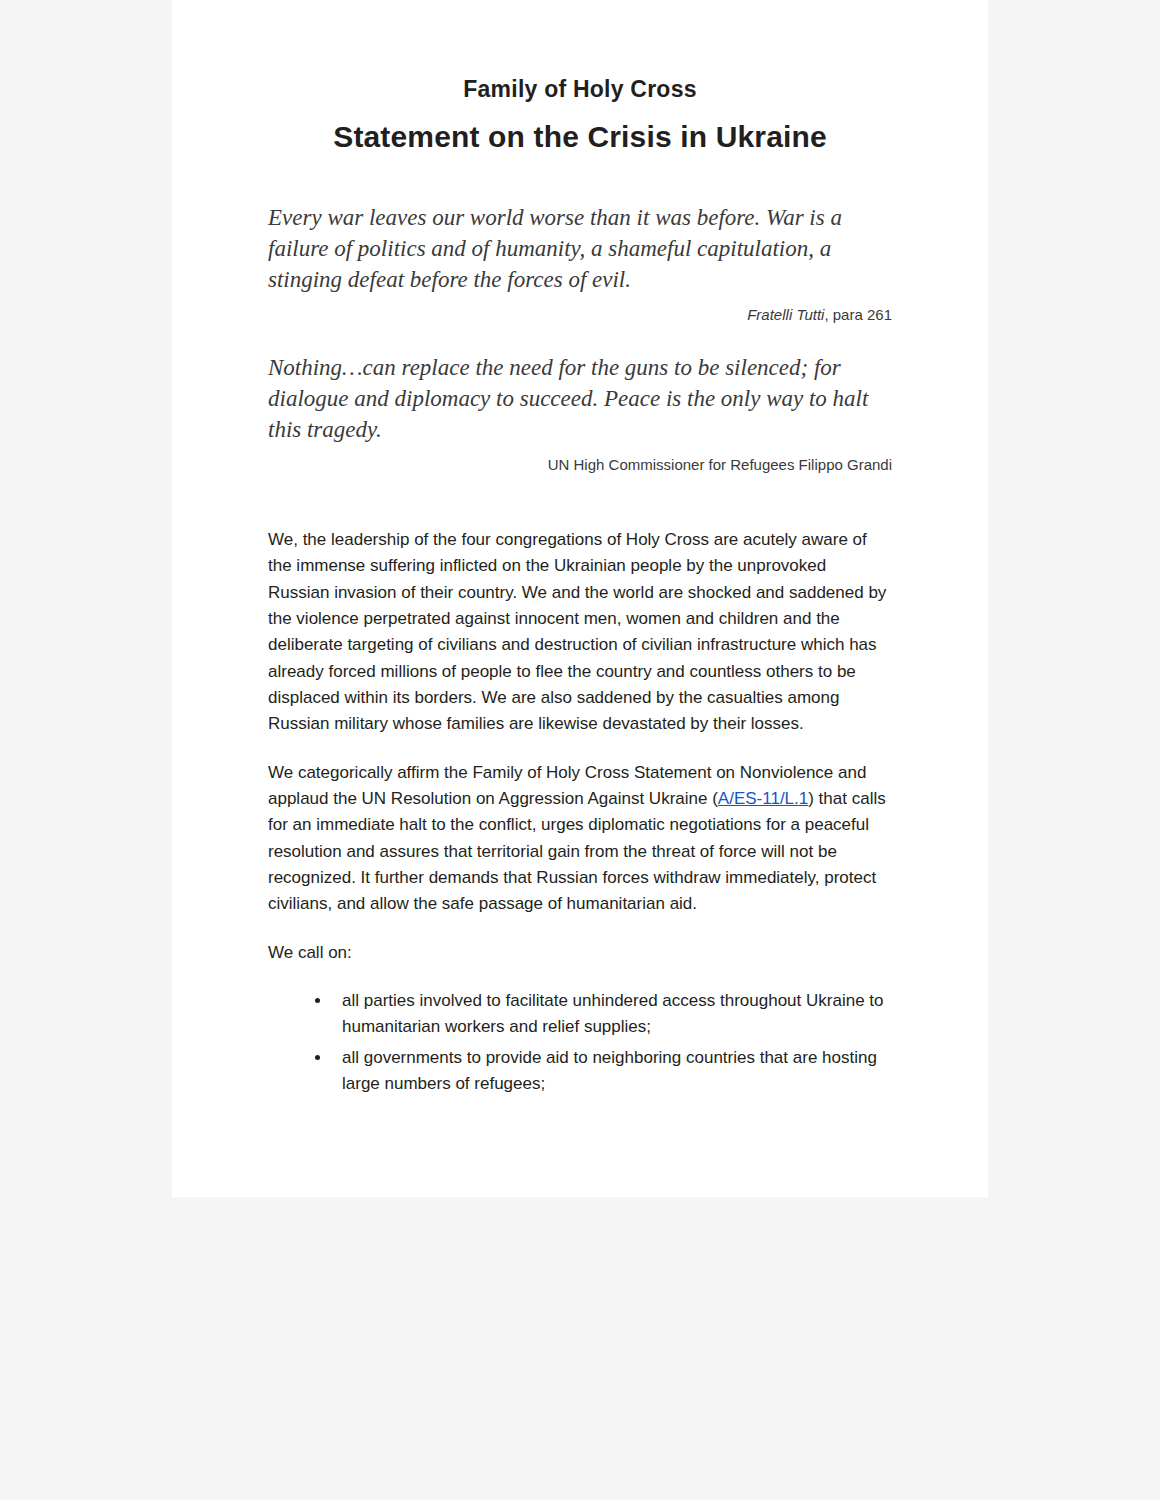Family of Holy Cross
Statement on the Crisis in Ukraine
Every war leaves our world worse than it was before. War is a failure of politics and of humanity, a shameful capitulation, a stinging defeat before the forces of evil.
Fratelli Tutti, para 261
Nothing…can replace the need for the guns to be silenced; for dialogue and diplomacy to succeed. Peace is the only way to halt this tragedy.
UN High Commissioner for Refugees Filippo Grandi
We, the leadership of the four congregations of Holy Cross are acutely aware of the immense suffering inflicted on the Ukrainian people by the unprovoked Russian invasion of their country. We and the world are shocked and saddened by the violence perpetrated against innocent men, women and children and the deliberate targeting of civilians and destruction of civilian infrastructure which has already forced millions of people to flee the country and countless others to be displaced within its borders. We are also saddened by the casualties among Russian military whose families are likewise devastated by their losses.
We categorically affirm the Family of Holy Cross Statement on Nonviolence and applaud the UN Resolution on Aggression Against Ukraine (A/ES-11/L.1) that calls for an immediate halt to the conflict, urges diplomatic negotiations for a peaceful resolution and assures that territorial gain from the threat of force will not be recognized. It further demands that Russian forces withdraw immediately, protect civilians, and allow the safe passage of humanitarian aid.
We call on:
all parties involved to facilitate unhindered access throughout Ukraine to humanitarian workers and relief supplies;
all governments to provide aid to neighboring countries that are hosting large numbers of refugees;